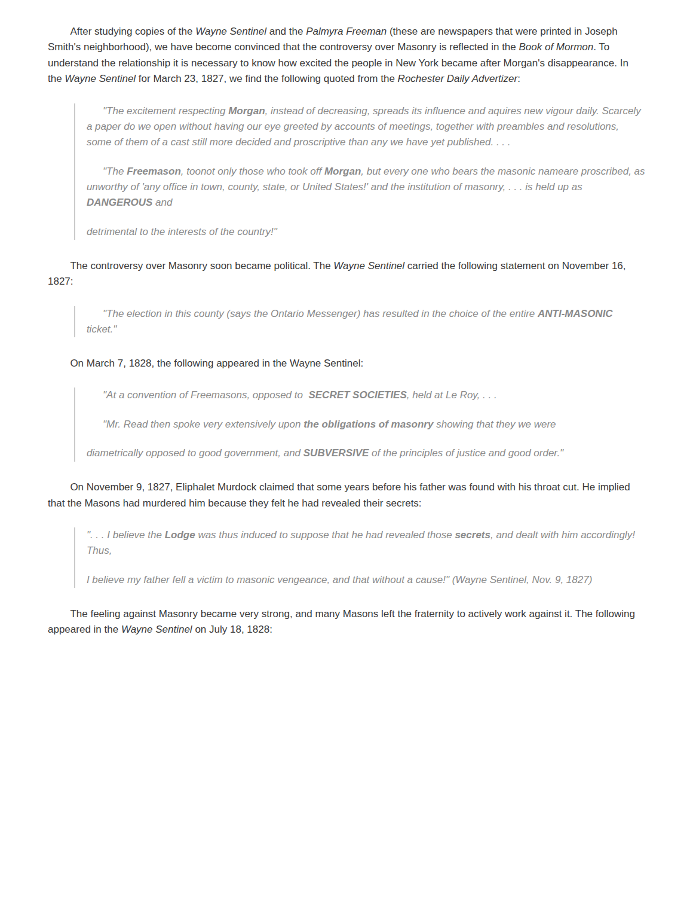After studying copies of the Wayne Sentinel and the Palmyra Freeman (these are newspapers that were printed in Joseph Smith's neighborhood), we have become convinced that the controversy over Masonry is reflected in the Book of Mormon. To understand the relationship it is necessary to know how excited the people in New York became after Morgan's disappearance. In the Wayne Sentinel for March 23, 1827, we find the following quoted from the Rochester Daily Advertizer:
"The excitement respecting Morgan, instead of decreasing, spreads its influence and aquires new vigour daily. Scarcely a paper do we open without having our eye greeted by accounts of meetings, together with preambles and resolutions, some of them of a cast still more decided and proscriptive than any we have yet published. . . .
"The Freemason, toonot only those who took off Morgan, but every one who bears the masonic nameare proscribed, as unworthy of 'any office in town, county, state, or United States!' and the institution of masonry, . . . is held up as DANGEROUS and
detrimental to the interests of the country!"
The controversy over Masonry soon became political. The Wayne Sentinel carried the following statement on November 16, 1827:
"The election in this county (says the Ontario Messenger) has resulted in the choice of the entire ANTI-MASONIC ticket."
On March 7, 1828, the following appeared in the Wayne Sentinel:
"At a convention of Freemasons, opposed to SECRET SOCIETIES, held at Le Roy, . . .
"Mr. Read then spoke very extensively upon the obligations of masonry showing that they we were
diametrically opposed to good government, and SUBVERSIVE of the principles of justice and good order."
On November 9, 1827, Eliphalet Murdock claimed that some years before his father was found with his throat cut. He implied that the Masons had murdered him because they felt he had revealed their secrets:
". . . I believe the Lodge was thus induced to suppose that he had revealed those secrets, and dealt with him accordingly! Thus,
I believe my father fell a victim to masonic vengeance, and that without a cause!" (Wayne Sentinel, Nov. 9, 1827)
The feeling against Masonry became very strong, and many Masons left the fraternity to actively work against it. The following appeared in the Wayne Sentinel on July 18, 1828: